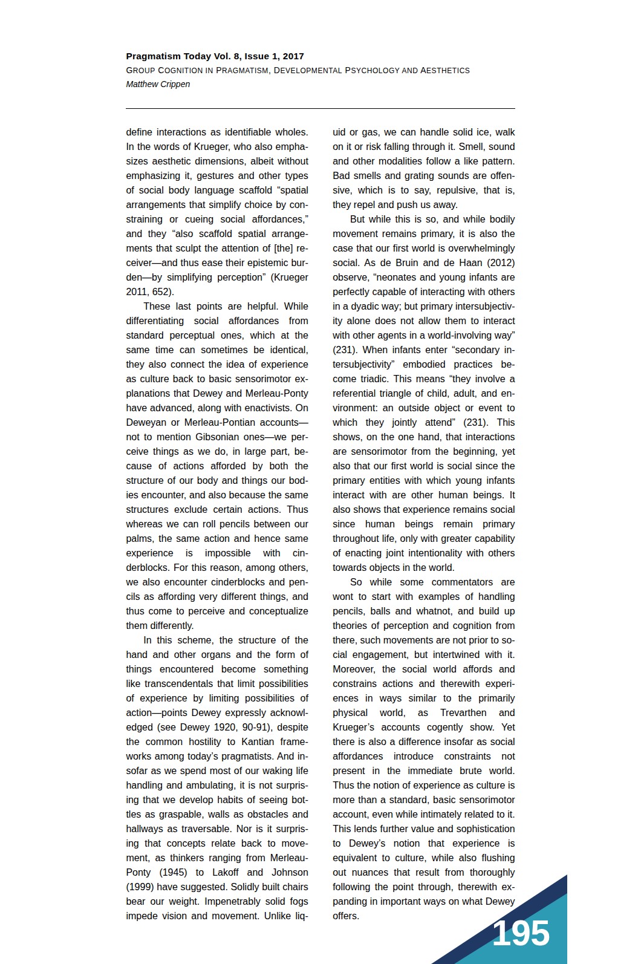Pragmatism Today Vol. 8, Issue 1, 2017
GROUP COGNITION IN PRAGMATISM, DEVELOPMENTAL PSYCHOLOGY AND AESTHETICS
Matthew Crippen
define interactions as identifiable wholes. In the words of Krueger, who also emphasizes aesthetic dimensions, albeit without emphasizing it, gestures and other types of social body language scaffold “spatial arrangements that simplify choice by constraining or cueing social affordances,” and they “also scaffold spatial arrangements that sculpt the attention of [the] receiver—and thus ease their epistemic burden—by simplifying perception” (Krueger 2011, 652).
These last points are helpful. While differentiating social affordances from standard perceptual ones, which at the same time can sometimes be identical, they also connect the idea of experience as culture back to basic sensorimotor explanations that Dewey and Merleau-Ponty have advanced, along with enactivists. On Deweyan or Merleau-Pontian accounts—not to mention Gibsonian ones—we perceive things as we do, in large part, because of actions afforded by both the structure of our body and things our bodies encounter, and also because the same structures exclude certain actions. Thus whereas we can roll pencils between our palms, the same action and hence same experience is impossible with cinderblocks. For this reason, among others, we also encounter cinderblocks and pencils as affording very different things, and thus come to perceive and conceptualize them differently.
In this scheme, the structure of the hand and other organs and the form of things encountered become something like transcendentals that limit possibilities of experience by limiting possibilities of action—points Dewey expressly acknowledged (see Dewey 1920, 90-91), despite the common hostility to Kantian frameworks among today’s pragmatists. And insofar as we spend most of our waking life handling and ambulating, it is not surprising that we develop habits of seeing bottles as graspable, walls as obstacles and hallways as traversable. Nor is it surprising that concepts relate back to movement, as thinkers ranging from Merleau-Ponty (1945) to Lakoff and Johnson (1999) have suggested. Solidly built chairs bear our weight. Impenetrably solid fogs impede vision and movement. Unlike liquid or gas, we can handle solid ice, walk on it or risk falling through it. Smell, sound and other modalities follow a like pattern. Bad smells and grating sounds are offensive, which is to say, repulsive, that is, they repel and push us away.
But while this is so, and while bodily movement remains primary, it is also the case that our first world is overwhelmingly social. As de Bruin and de Haan (2012) observe, “neonates and young infants are perfectly capable of interacting with others in a dyadic way; but primary intersubjectivity alone does not allow them to interact with other agents in a world-involving way” (231). When infants enter “secondary intersubjectivity” embodied practices become triadic. This means “they involve a referential triangle of child, adult, and environment: an outside object or event to which they jointly attend” (231). This shows, on the one hand, that interactions are sensorimotor from the beginning, yet also that our first world is social since the primary entities with which young infants interact with are other human beings. It also shows that experience remains social since human beings remain primary throughout life, only with greater capability of enacting joint intentionality with others towards objects in the world.
So while some commentators are wont to start with examples of handling pencils, balls and whatnot, and build up theories of perception and cognition from there, such movements are not prior to social engagement, but intertwined with it. Moreover, the social world affords and constrains actions and therewith experiences in ways similar to the primarily physical world, as Trevarthen and Krueger’s accounts cogently show. Yet there is also a difference insofar as social affordances introduce constraints not present in the immediate brute world. Thus the notion of experience as culture is more than a standard, basic sensorimotor account, even while intimately related to it. This lends further value and sophistication to Dewey’s notion that experience is equivalent to culture, while also flushing out nuances that result from thoroughly following the point through, therewith expanding in important ways on what Dewey offers.
195